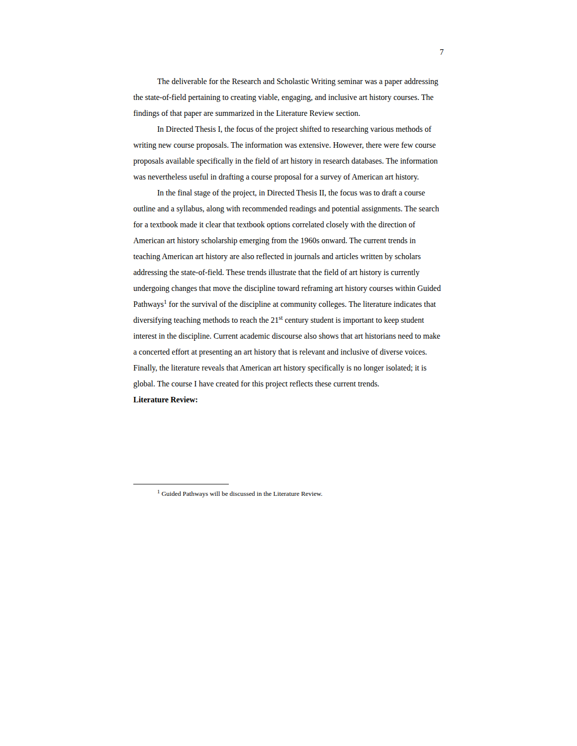7
The deliverable for the Research and Scholastic Writing seminar was a paper addressing the state-of-field pertaining to creating viable, engaging, and inclusive art history courses. The findings of that paper are summarized in the Literature Review section.
In Directed Thesis I, the focus of the project shifted to researching various methods of writing new course proposals. The information was extensive. However, there were few course proposals available specifically in the field of art history in research databases. The information was nevertheless useful in drafting a course proposal for a survey of American art history.
In the final stage of the project, in Directed Thesis II, the focus was to draft a course outline and a syllabus, along with recommended readings and potential assignments. The search for a textbook made it clear that textbook options correlated closely with the direction of American art history scholarship emerging from the 1960s onward. The current trends in teaching American art history are also reflected in journals and articles written by scholars addressing the state-of-field. These trends illustrate that the field of art history is currently undergoing changes that move the discipline toward reframing art history courses within Guided Pathways1 for the survival of the discipline at community colleges. The literature indicates that diversifying teaching methods to reach the 21st century student is important to keep student interest in the discipline. Current academic discourse also shows that art historians need to make a concerted effort at presenting an art history that is relevant and inclusive of diverse voices. Finally, the literature reveals that American art history specifically is no longer isolated; it is global. The course I have created for this project reflects these current trends.
Literature Review:
1 Guided Pathways will be discussed in the Literature Review.